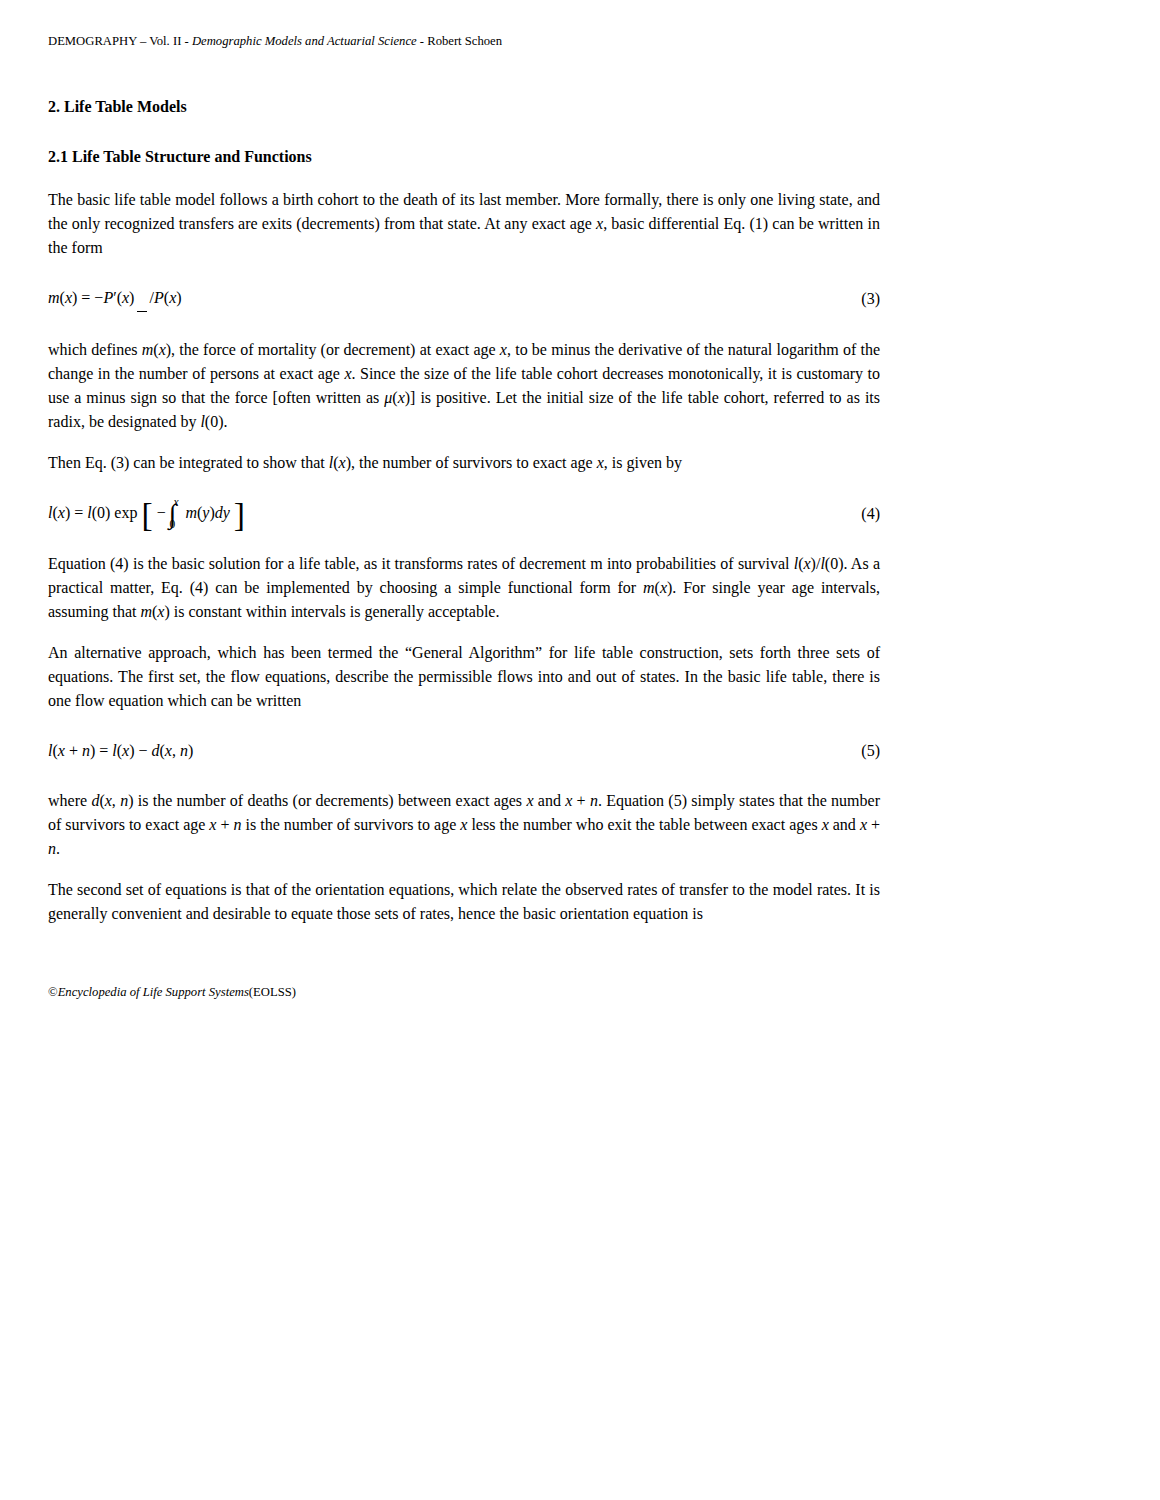DEMOGRAPHY – Vol. II - Demographic Models and Actuarial Science - Robert Schoen
2. Life Table Models
2.1 Life Table Structure and Functions
The basic life table model follows a birth cohort to the death of its last member. More formally, there is only one living state, and the only recognized transfers are exits (decrements) from that state. At any exact age x, basic differential Eq. (1) can be written in the form
m(x) = −P′(x) /P(x) (3)
which defines m(x), the force of mortality (or decrement) at exact age x, to be minus the derivative of the natural logarithm of the change in the number of persons at exact age x. Since the size of the life table cohort decreases monotonically, it is customary to use a minus sign so that the force [often written as μ(x)] is positive. Let the initial size of the life table cohort, referred to as its radix, be designated by l(0).
Then Eq. (3) can be integrated to show that l(x), the number of survivors to exact age x, is given by
l(x) = l(0) exp [ −∫x 0 m(y)dy ] (4)
Equation (4) is the basic solution for a life table, as it transforms rates of decrement m into probabilities of survival l(x)/l(0). As a practical matter, Eq. (4) can be implemented by choosing a simple functional form for m(x). For single year age intervals, assuming that m(x) is constant within intervals is generally acceptable.
An alternative approach, which has been termed the “General Algorithm” for life table construction, sets forth three sets of equations. The first set, the flow equations, describe the permissible flows into and out of states. In the basic life table, there is one flow equation which can be written
l(x + n) = l(x) − d(x, n) (5)
where d(x, n) is the number of deaths (or decrements) between exact ages x and x + n. Equation (5) simply states that the number of survivors to exact age x + n is the number of survivors to age x less the number who exit the table between exact ages x and x + n.
The second set of equations is that of the orientation equations, which relate the observed rates of transfer to the model rates. It is generally convenient and desirable to equate those sets of rates, hence the basic orientation equation is
©Encyclopedia of Life Support Systems(EOLSS)